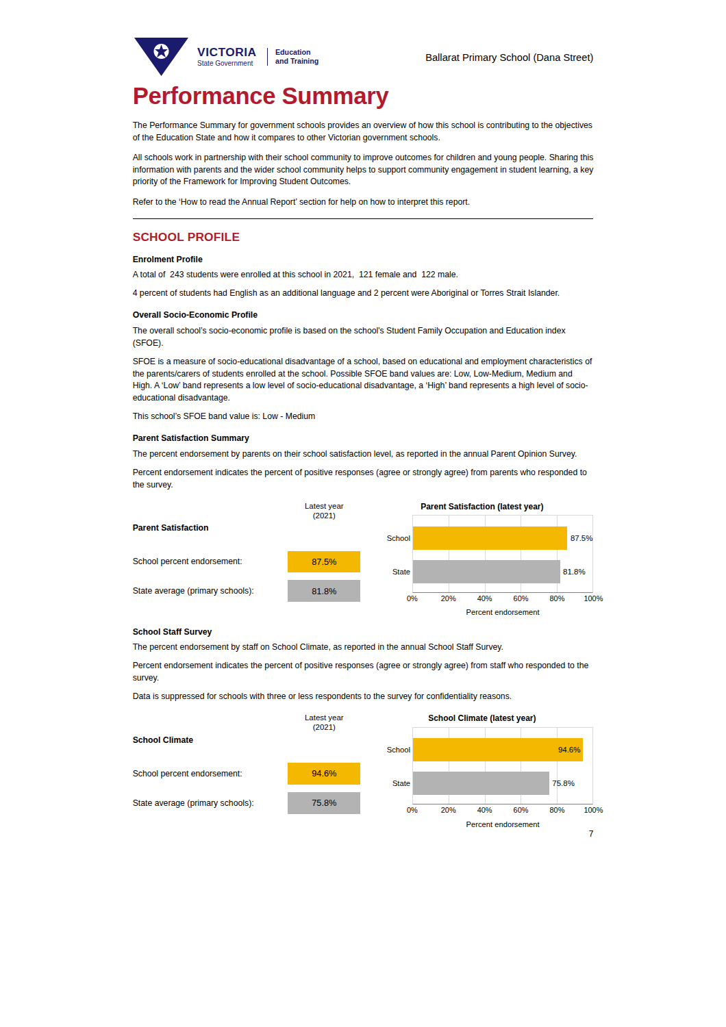VICTORIA State Government
Education
and Training
Ballarat Primary School (Dana Street)
Performance Summary
The Performance Summary for government schools provides an overview of how this school is contributing to the objectives of the Education State and how it compares to other Victorian government schools.
All schools work in partnership with their school community to improve outcomes for children and young people. Sharing this information with parents and the wider school community helps to support community engagement in student learning, a key priority of the Framework for Improving Student Outcomes.
Refer to the ‘How to read the Annual Report’ section for help on how to interpret this report.
SCHOOL PROFILE
Enrolment Profile
A total of 243 students were enrolled at this school in 2021, 121 female and 122 male.
4 percent of students had English as an additional language and 2 percent were Aboriginal or Torres Strait Islander.
Overall Socio-Economic Profile
The overall school’s socio-economic profile is based on the school's Student Family Occupation and Education index (SFOE).
SFOE is a measure of socio-educational disadvantage of a school, based on educational and employment characteristics of the parents/carers of students enrolled at the school. Possible SFOE band values are: Low, Low-Medium, Medium and High. A ‘Low’ band represents a low level of socio-educational disadvantage, a ‘High’ band represents a high level of socio-educational disadvantage.
This school’s SFOE band value is: Low - Medium
Parent Satisfaction Summary
The percent endorsement by parents on their school satisfaction level, as reported in the annual Parent Opinion Survey.
Percent endorsement indicates the percent of positive responses (agree or strongly agree) from parents who responded to the survey.
Latest year
(2021)
Parent Satisfaction
School percent endorsement:
87.5%
State average (primary schools):
81.8%
Parent Satisfaction (latest year)
School
87.5%
State
81.8%
0% 20% 40% 60% 80% 100%
Percent endorsement
School Staff Survey
The percent endorsement by staff on School Climate, as reported in the annual School Staff Survey.
Percent endorsement indicates the percent of positive responses (agree or strongly agree) from staff who responded to the survey.
Data is suppressed for schools with three or less respondents to the survey for confidentiality reasons.
Latest year
(2021)
School Climate
School percent endorsement:
94.6%
State average (primary schools):
75.8%
School Climate (latest year)
School
94.6%
State
75.8%
0% 20% 40% 60% 80% 100%
Percent endorsement
7